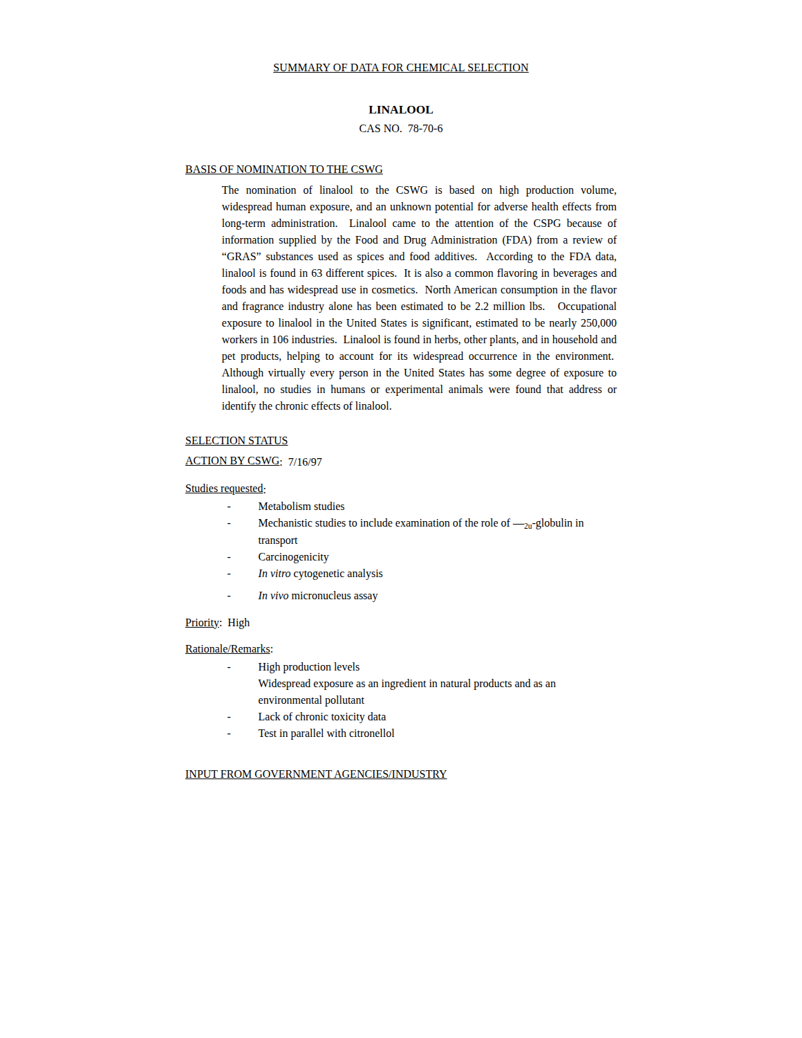SUMMARY OF DATA FOR CHEMICAL SELECTION
LINALOOL
CAS NO. 78-70-6
BASIS OF NOMINATION TO THE CSWG
The nomination of linalool to the CSWG is based on high production volume, widespread human exposure, and an unknown potential for adverse health effects from long-term administration. Linalool came to the attention of the CSPG because of information supplied by the Food and Drug Administration (FDA) from a review of “GRAS” substances used as spices and food additives. According to the FDA data, linalool is found in 63 different spices. It is also a common flavoring in beverages and foods and has widespread use in cosmetics. North American consumption in the flavor and fragrance industry alone has been estimated to be 2.2 million lbs. Occupational exposure to linalool in the United States is significant, estimated to be nearly 250,000 workers in 106 industries. Linalool is found in herbs, other plants, and in household and pet products, helping to account for its widespread occurrence in the environment. Although virtually every person in the United States has some degree of exposure to linalool, no studies in humans or experimental animals were found that address or identify the chronic effects of linalool.
SELECTION STATUS
ACTION BY CSWG
ACTION BY CSWG: 7/16/97
Studies requested
Studies requested:
Metabolism studies
Mechanistic studies to include examination of the role of —2u-globulin in transport
Carcinogenicity
In vitro cytogenetic analysis
In vivo micronucleus assay
Priority: High
Rationale/Remarks:
High production levels
Widespread exposure as an ingredient in natural products and as an environmental pollutant
Lack of chronic toxicity data
Test in parallel with citronellol
INPUT FROM GOVERNMENT AGENCIES/INDUSTRY